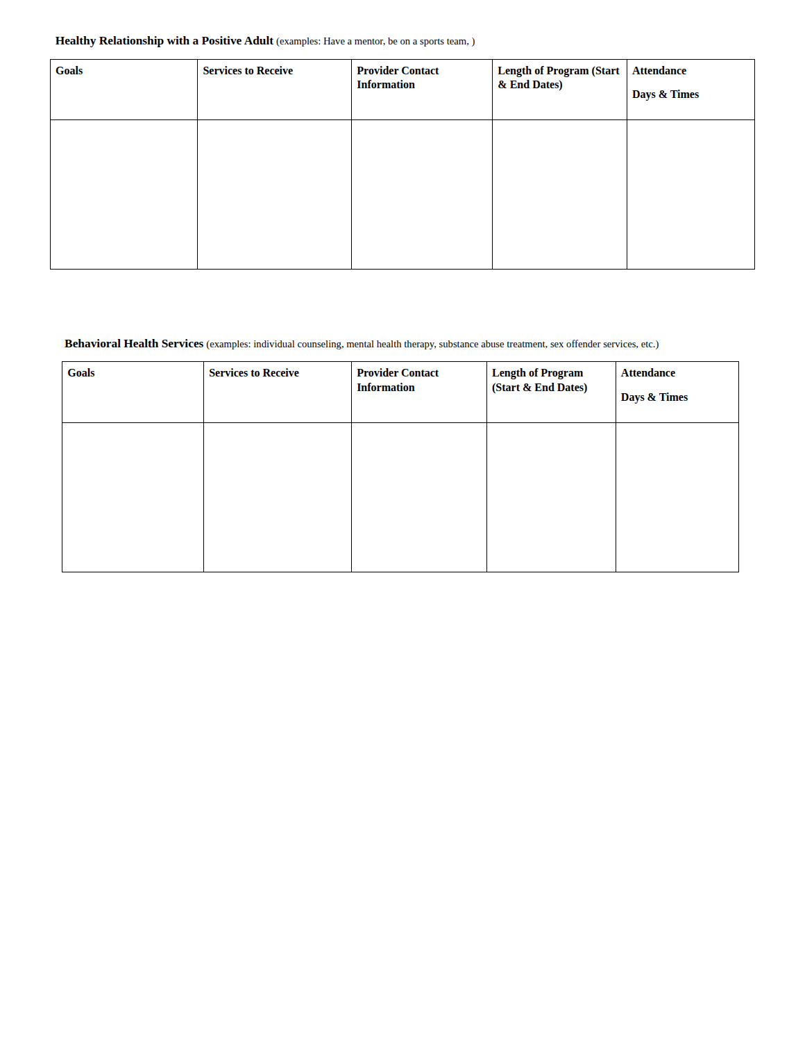Healthy Relationship with a Positive Adult (examples: Have a mentor, be on a sports team, )
| Goals | Services to Receive | Provider Contact Information | Length of Program (Start & End Dates) | Attendance Days & Times |
| --- | --- | --- | --- | --- |
Behavioral Health Services (examples: individual counseling, mental health therapy, substance abuse treatment, sex offender services, etc.)
| Goals | Services to Receive | Provider Contact Information | Length of Program (Start & End Dates) | Attendance Days & Times |
| --- | --- | --- | --- | --- |